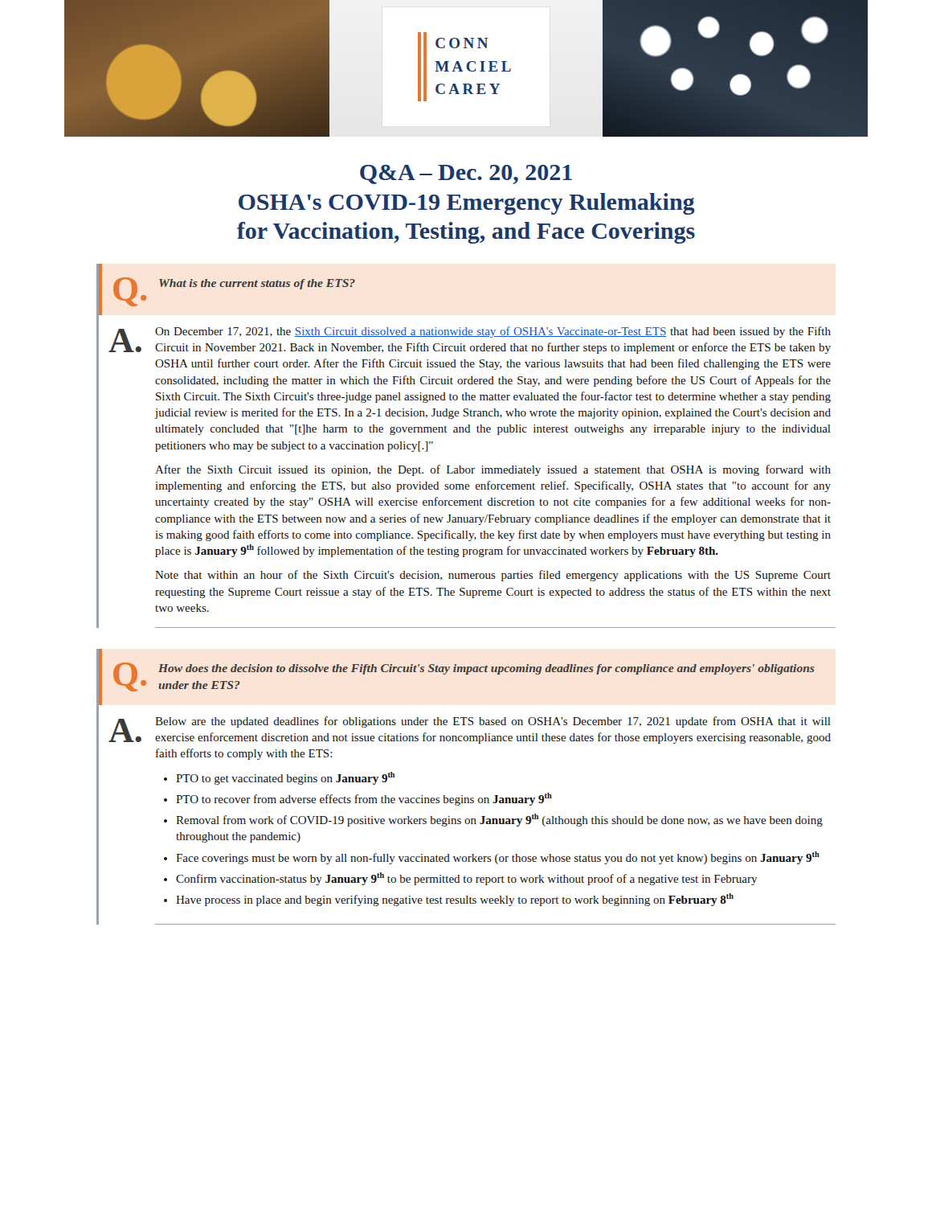CONN
MACIEL
CAREY
Q&A – Dec. 20, 2021 OSHA's COVID-19 Emergency Rulemaking for Vaccination, Testing, and Face Coverings
Q.
What is the current status of the ETS?
A.
On December 17, 2021, the Sixth Circuit dissolved a nationwide stay of OSHA's Vaccinate-or-Test ETS that had been issued by the Fifth Circuit in November 2021. Back in November, the Fifth Circuit ordered that no further steps to implement or enforce the ETS be taken by OSHA until further court order. After the Fifth Circuit issued the Stay, the various lawsuits that had been filed challenging the ETS were consolidated, including the matter in which the Fifth Circuit ordered the Stay, and were pending before the US Court of Appeals for the Sixth Circuit. The Sixth Circuit's three-judge panel assigned to the matter evaluated the four-factor test to determine whether a stay pending judicial review is merited for the ETS. In a 2-1 decision, Judge Stranch, who wrote the majority opinion, explained the Court's decision and ultimately concluded that "[t]he harm to the government and the public interest outweighs any irreparable injury to the individual petitioners who may be subject to a vaccination policy[.]"
After the Sixth Circuit issued its opinion, the Dept. of Labor immediately issued a statement that OSHA is moving forward with implementing and enforcing the ETS, but also provided some enforcement relief. Specifically, OSHA states that "to account for any uncertainty created by the stay" OSHA will exercise enforcement discretion to not cite companies for a few additional weeks for non-compliance with the ETS between now and a series of new January/February compliance deadlines if the employer can demonstrate that it is making good faith efforts to come into compliance. Specifically, the key first date by when employers must have everything but testing in place is January 9th followed by implementation of the testing program for unvaccinated workers by February 8th.
Note that within an hour of the Sixth Circuit's decision, numerous parties filed emergency applications with the US Supreme Court requesting the Supreme Court reissue a stay of the ETS. The Supreme Court is expected to address the status of the ETS within the next two weeks.
Q.
How does the decision to dissolve the Fifth Circuit's Stay impact upcoming deadlines for compliance and employers' obligations under the ETS?
A.
Below are the updated deadlines for obligations under the ETS based on OSHA's December 17, 2021 update from OSHA that it will exercise enforcement discretion and not issue citations for noncompliance until these dates for those employers exercising reasonable, good faith efforts to comply with the ETS:
PTO to get vaccinated begins on January 9th
PTO to recover from adverse effects from the vaccines begins on January 9th
Removal from work of COVID-19 positive workers begins on January 9th (although this should be done now, as we have been doing throughout the pandemic)
Face coverings must be worn by all non-fully vaccinated workers (or those whose status you do not yet know) begins on January 9th
Confirm vaccination-status by January 9th to be permitted to report to work without proof of a negative test in February
Have process in place and begin verifying negative test results weekly to report to work beginning on February 8th